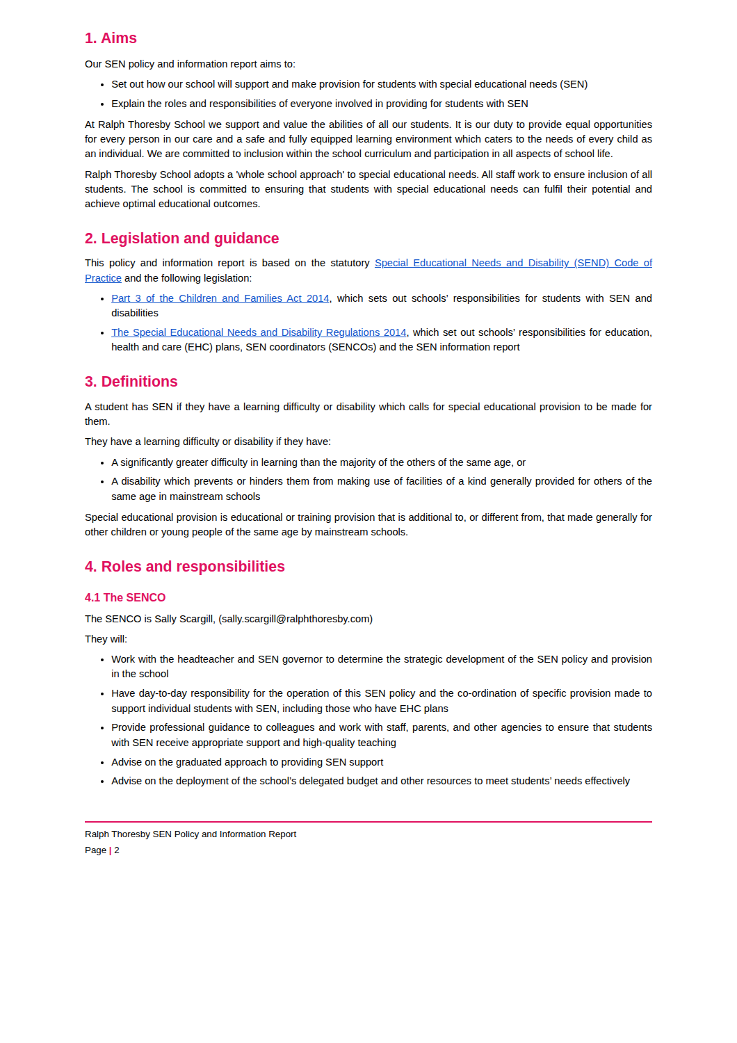1. Aims
Our SEN policy and information report aims to:
Set out how our school will support and make provision for students with special educational needs (SEN)
Explain the roles and responsibilities of everyone involved in providing for students with SEN
At Ralph Thoresby School we support and value the abilities of all our students. It is our duty to provide equal opportunities for every person in our care and a safe and fully equipped learning environment which caters to the needs of every child as an individual. We are committed to inclusion within the school curriculum and participation in all aspects of school life.
Ralph Thoresby School adopts a 'whole school approach' to special educational needs. All staff work to ensure inclusion of all students. The school is committed to ensuring that students with special educational needs can fulfil their potential and achieve optimal educational outcomes.
2. Legislation and guidance
This policy and information report is based on the statutory Special Educational Needs and Disability (SEND) Code of Practice and the following legislation:
Part 3 of the Children and Families Act 2014, which sets out schools’ responsibilities for students with SEN and disabilities
The Special Educational Needs and Disability Regulations 2014, which set out schools’ responsibilities for education, health and care (EHC) plans, SEN coordinators (SENCOs) and the SEN information report
3. Definitions
A student has SEN if they have a learning difficulty or disability which calls for special educational provision to be made for them.
They have a learning difficulty or disability if they have:
A significantly greater difficulty in learning than the majority of the others of the same age, or
A disability which prevents or hinders them from making use of facilities of a kind generally provided for others of the same age in mainstream schools
Special educational provision is educational or training provision that is additional to, or different from, that made generally for other children or young people of the same age by mainstream schools.
4. Roles and responsibilities
4.1 The SENCO
The SENCO is Sally Scargill, (sally.scargill@ralphthoresby.com)
They will:
Work with the headteacher and SEN governor to determine the strategic development of the SEN policy and provision in the school
Have day-to-day responsibility for the operation of this SEN policy and the co-ordination of specific provision made to support individual students with SEN, including those who have EHC plans
Provide professional guidance to colleagues and work with staff, parents, and other agencies to ensure that students with SEN receive appropriate support and high-quality teaching
Advise on the graduated approach to providing SEN support
Advise on the deployment of the school’s delegated budget and other resources to meet students’ needs effectively
Ralph Thoresby SEN Policy and Information Report
Page | 2